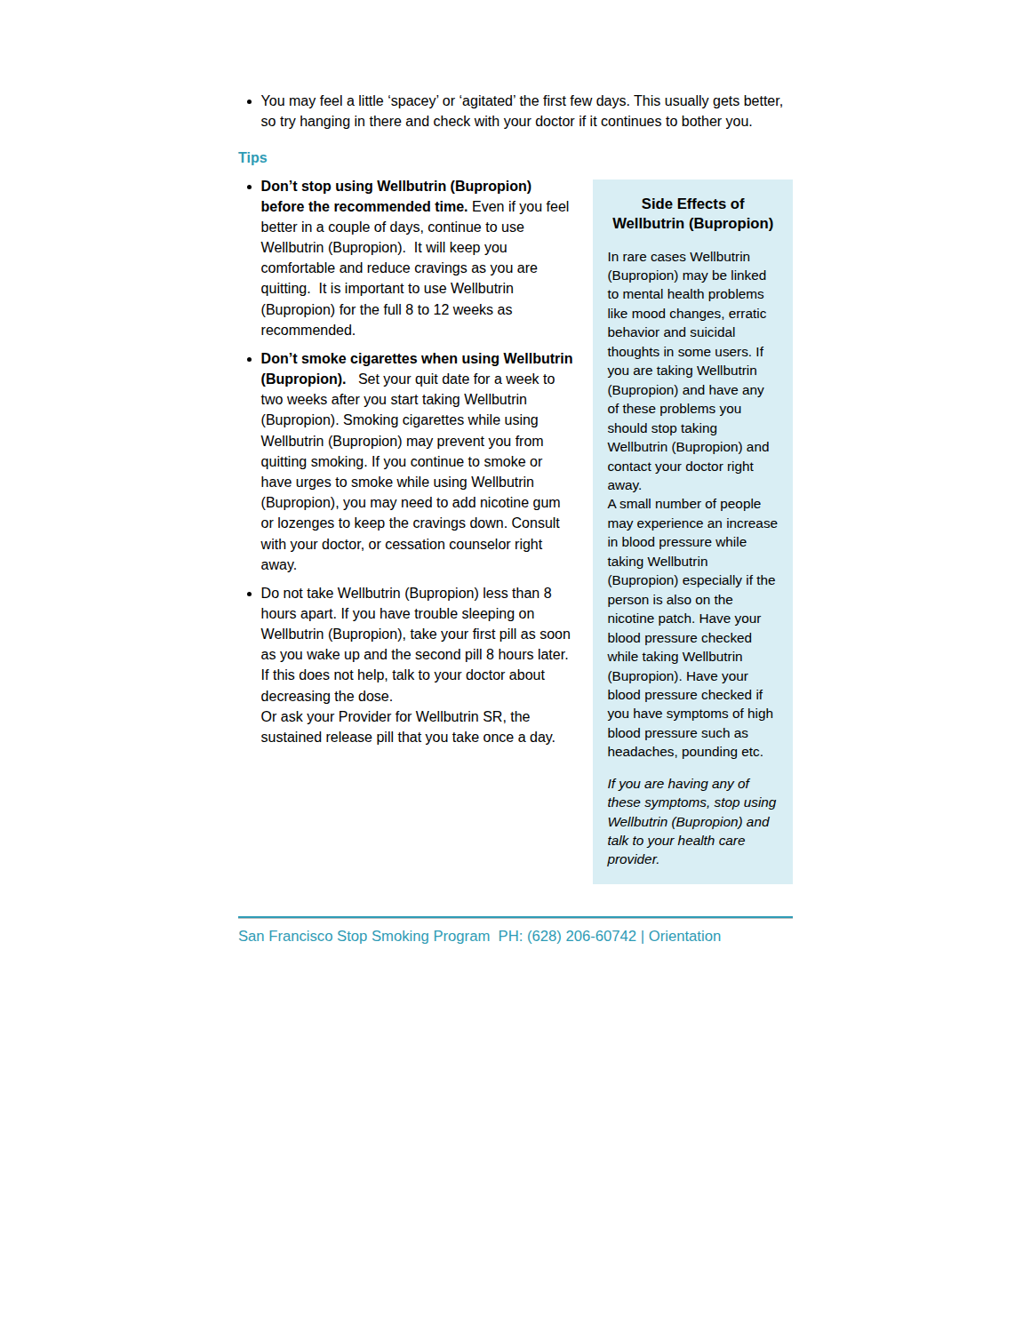You may feel a little ‘spacey’ or ‘agitated’ the first few days. This usually gets better, so try hanging in there and check with your doctor if it continues to bother you.
Tips
Don’t stop using Wellbutrin (Bupropion) before the recommended time. Even if you feel better in a couple of days, continue to use Wellbutrin (Bupropion). It will keep you comfortable and reduce cravings as you are quitting. It is important to use Wellbutrin (Bupropion) for the full 8 to 12 weeks as recommended.
Don’t smoke cigarettes when using Wellbutrin (Bupropion). Set your quit date for a week to two weeks after you start taking Wellbutrin (Bupropion). Smoking cigarettes while using Wellbutrin (Bupropion) may prevent you from quitting smoking. If you continue to smoke or have urges to smoke while using Wellbutrin (Bupropion), you may need to add nicotine gum or lozenges to keep the cravings down. Consult with your doctor, or cessation counselor right away.
Do not take Wellbutrin (Bupropion) less than 8 hours apart. If you have trouble sleeping on Wellbutrin (Bupropion), take your first pill as soon as you wake up and the second pill 8 hours later. If this does not help, talk to your doctor about decreasing the dose.
Or ask your Provider for Wellbutrin SR, the sustained release pill that you take once a day.
Side Effects of Wellbutrin (Bupropion)
In rare cases Wellbutrin (Bupropion) may be linked to mental health problems like mood changes, erratic behavior and suicidal thoughts in some users. If you are taking Wellbutrin (Bupropion) and have any of these problems you should stop taking Wellbutrin (Bupropion) and contact your doctor right away.
A small number of people may experience an increase in blood pressure while taking Wellbutrin (Bupropion) especially if the person is also on the nicotine patch. Have your blood pressure checked while taking Wellbutrin (Bupropion). Have your blood pressure checked if you have symptoms of high blood pressure such as headaches, pounding etc.
If you are having any of these symptoms, stop using Wellbutrin (Bupropion) and talk to your health care provider.
San Francisco Stop Smoking Program PH: (628) 206-6074
2 | Orientation